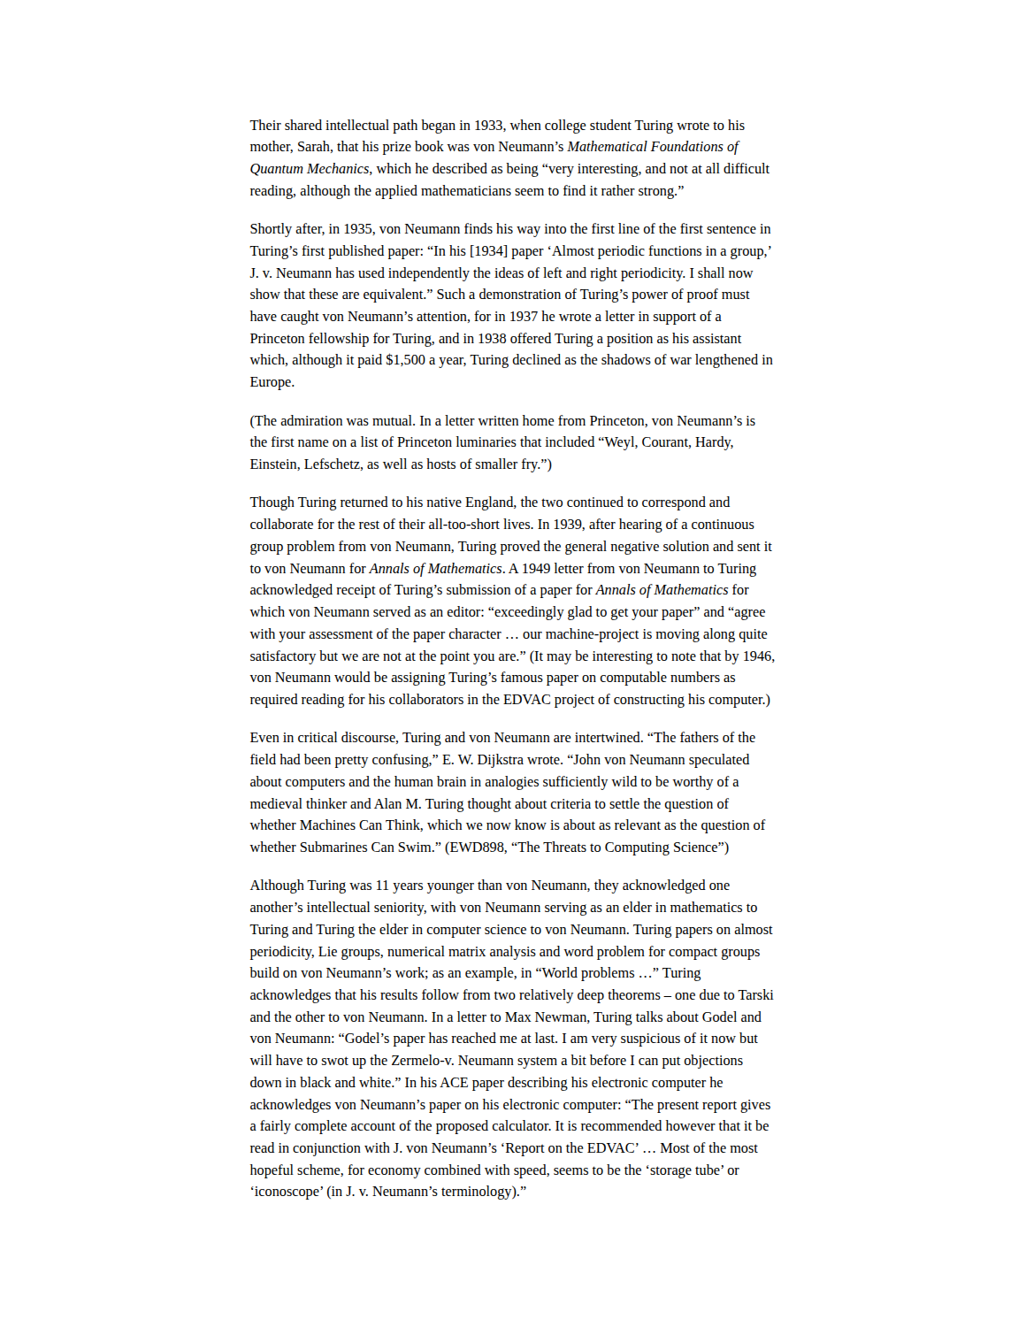Their shared intellectual path began in 1933, when college student Turing wrote to his mother, Sarah, that his prize book was von Neumann’s Mathematical Foundations of Quantum Mechanics, which he described as being “very interesting, and not at all difficult reading, although the applied mathematicians seem to find it rather strong.”
Shortly after, in 1935, von Neumann finds his way into the first line of the first sentence in Turing’s first published paper: “In his [1934] paper ‘Almost periodic functions in a group,’ J. v. Neumann has used independently the ideas of left and right periodicity. I shall now show that these are equivalent.” Such a demonstration of Turing’s power of proof must have caught von Neumann’s attention, for in 1937 he wrote a letter in support of a Princeton fellowship for Turing, and in 1938 offered Turing a position as his assistant which, although it paid $1,500 a year, Turing declined as the shadows of war lengthened in Europe.
(The admiration was mutual. In a letter written home from Princeton, von Neumann’s is the first name on a list of Princeton luminaries that included “Weyl, Courant, Hardy, Einstein, Lefschetz, as well as hosts of smaller fry.”)
Though Turing returned to his native England, the two continued to correspond and collaborate for the rest of their all-too-short lives. In 1939, after hearing of a continuous group problem from von Neumann, Turing proved the general negative solution and sent it to von Neumann for Annals of Mathematics. A 1949 letter from von Neumann to Turing acknowledged receipt of Turing’s submission of a paper for Annals of Mathematics for which von Neumann served as an editor: “exceedingly glad to get your paper” and “agree with your assessment of the paper character … our machine-project is moving along quite satisfactory but we are not at the point you are.” (It may be interesting to note that by 1946, von Neumann would be assigning Turing’s famous paper on computable numbers as required reading for his collaborators in the EDVAC project of constructing his computer.)
Even in critical discourse, Turing and von Neumann are intertwined. “The fathers of the field had been pretty confusing,” E. W. Dijkstra wrote. “John von Neumann speculated about computers and the human brain in analogies sufficiently wild to be worthy of a medieval thinker and Alan M. Turing thought about criteria to settle the question of whether Machines Can Think, which we now know is about as relevant as the question of whether Submarines Can Swim.” (EWD898, “The Threats to Computing Science”)
Although Turing was 11 years younger than von Neumann, they acknowledged one another’s intellectual seniority, with von Neumann serving as an elder in mathematics to Turing and Turing the elder in computer science to von Neumann. Turing papers on almost periodicity, Lie groups, numerical matrix analysis and word problem for compact groups build on von Neumann’s work; as an example, in “World problems …” Turing acknowledges that his results follow from two relatively deep theorems – one due to Tarski and the other to von Neumann. In a letter to Max Newman, Turing talks about Godel and von Neumann: “Godel’s paper has reached me at last. I am very suspicious of it now but will have to swot up the Zermelo-v. Neumann system a bit before I can put objections down in black and white.” In his ACE paper describing his electronic computer he acknowledges von Neumann’s paper on his electronic computer: “The present report gives a fairly complete account of the proposed calculator. It is recommended however that it be read in conjunction with J. von Neumann’s ‘Report on the EDVAC’ … Most of the most hopeful scheme, for economy combined with speed, seems to be the ‘storage tube’ or ‘iconoscope’ (in J. v. Neumann’s terminology).”